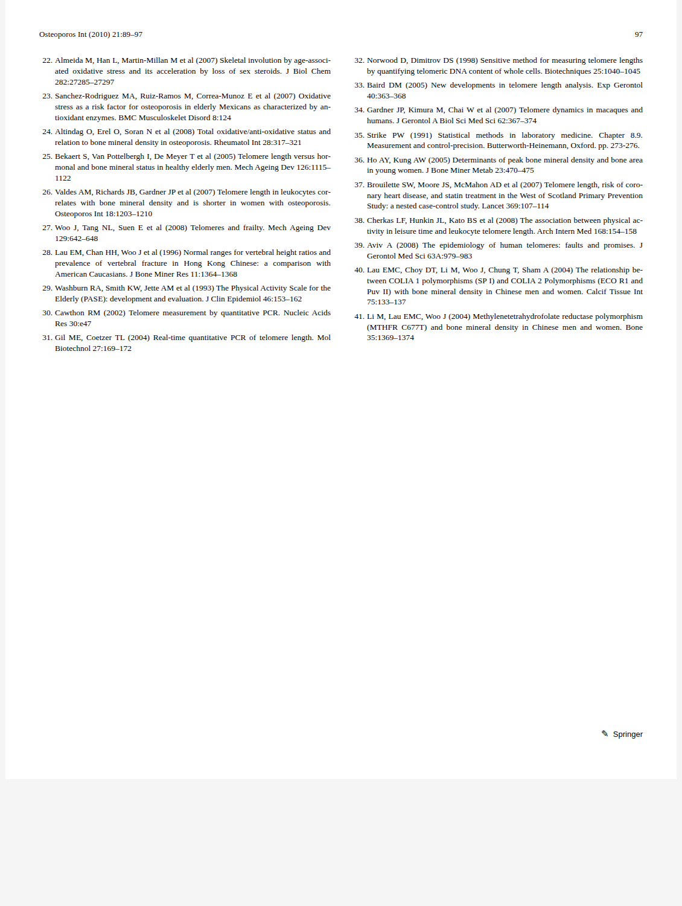Osteoporos Int (2010) 21:89–97 97
Almeida M, Han L, Martin-Millan M et al (2007) Skeletal involution by age-associated oxidative stress and its acceleration by loss of sex steroids. J Biol Chem 282:27285–27297
Sanchez-Rodriguez MA, Ruiz-Ramos M, Correa-Munoz E et al (2007) Oxidative stress as a risk factor for osteoporosis in elderly Mexicans as characterized by antioxidant enzymes. BMC Musculoskelet Disord 8:124
Altindag O, Erel O, Soran N et al (2008) Total oxidative/anti-oxidative status and relation to bone mineral density in osteoporosis. Rheumatol Int 28:317–321
Bekaert S, Van Pottelbergh I, De Meyer T et al (2005) Telomere length versus hormonal and bone mineral status in healthy elderly men. Mech Ageing Dev 126:1115–1122
Valdes AM, Richards JB, Gardner JP et al (2007) Telomere length in leukocytes correlates with bone mineral density and is shorter in women with osteoporosis. Osteoporos Int 18:1203–1210
Woo J, Tang NL, Suen E et al (2008) Telomeres and frailty. Mech Ageing Dev 129:642–648
Lau EM, Chan HH, Woo J et al (1996) Normal ranges for vertebral height ratios and prevalence of vertebral fracture in Hong Kong Chinese: a comparison with American Caucasians. J Bone Miner Res 11:1364–1368
Washburn RA, Smith KW, Jette AM et al (1993) The Physical Activity Scale for the Elderly (PASE): development and evaluation. J Clin Epidemiol 46:153–162
Cawthon RM (2002) Telomere measurement by quantitative PCR. Nucleic Acids Res 30:e47
Gil ME, Coetzer TL (2004) Real-time quantitative PCR of telomere length. Mol Biotechnol 27:169–172
Norwood D, Dimitrov DS (1998) Sensitive method for measuring telomere lengths by quantifying telomeric DNA content of whole cells. Biotechniques 25:1040–1045
Baird DM (2005) New developments in telomere length analysis. Exp Gerontol 40:363–368
Gardner JP, Kimura M, Chai W et al (2007) Telomere dynamics in macaques and humans. J Gerontol A Biol Sci Med Sci 62:367–374
Strike PW (1991) Statistical methods in laboratory medicine. Chapter 8.9. Measurement and control-precision. Butterworth-Heinemann, Oxford. pp. 273-276.
Ho AY, Kung AW (2005) Determinants of peak bone mineral density and bone area in young women. J Bone Miner Metab 23:470–475
Brouilette SW, Moore JS, McMahon AD et al (2007) Telomere length, risk of coronary heart disease, and statin treatment in the West of Scotland Primary Prevention Study: a nested case-control study. Lancet 369:107–114
Cherkas LF, Hunkin JL, Kato BS et al (2008) The association between physical activity in leisure time and leukocyte telomere length. Arch Intern Med 168:154–158
Aviv A (2008) The epidemiology of human telomeres: faults and promises. J Gerontol Med Sci 63A:979–983
Lau EMC, Choy DT, Li M, Woo J, Chung T, Sham A (2004) The relationship between COLIA 1 polymorphisms (SP I) and COLIA 2 Polymorphisms (ECO R1 and Puv II) with bone mineral density in Chinese men and women. Calcif Tissue Int 75:133–137
Li M, Lau EMC, Woo J (2004) Methylenetetrahydrofolate reductase polymorphism (MTHFR C677T) and bone mineral density in Chinese men and women. Bone 35:1369–1374
✎ Springer